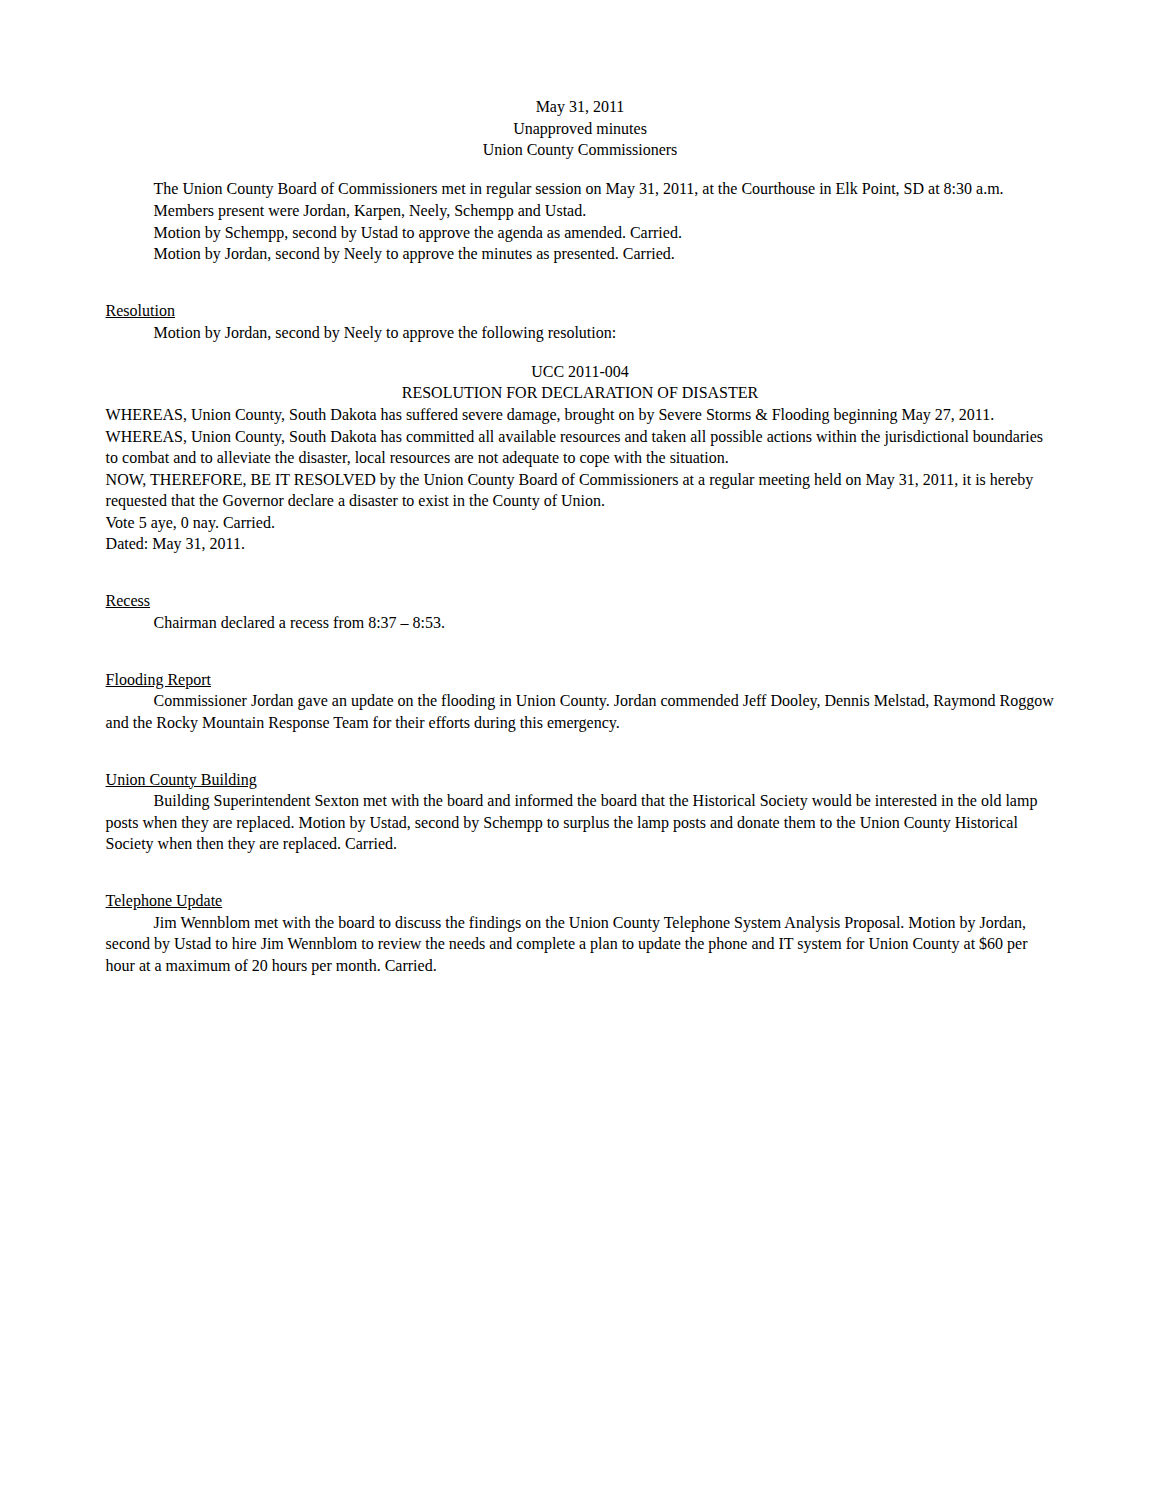May 31, 2011
Unapproved minutes
Union County Commissioners
The Union County Board of Commissioners met in regular session on May 31, 2011, at the Courthouse in Elk Point, SD at 8:30 a.m.
Members present were Jordan, Karpen, Neely, Schempp and Ustad.
Motion by Schempp, second by Ustad to approve the agenda as amended. Carried.
Motion by Jordan, second by Neely to approve the minutes as presented. Carried.
Resolution
Motion by Jordan, second by Neely to approve the following resolution:
UCC 2011-004
RESOLUTION FOR DECLARATION OF DISASTER
WHEREAS, Union County, South Dakota has suffered severe damage, brought on by Severe Storms & Flooding beginning May 27, 2011.
WHEREAS, Union County, South Dakota has committed all available resources and taken all possible actions within the jurisdictional boundaries to combat and to alleviate the disaster, local resources are not adequate to cope with the situation.
NOW, THEREFORE, BE IT RESOLVED by the Union County Board of Commissioners at a regular meeting held on May 31, 2011, it is hereby requested that the Governor declare a disaster to exist in the County of Union.
Vote 5 aye, 0 nay. Carried.
Dated: May 31, 2011.
Recess
Chairman declared a recess from 8:37 – 8:53.
Flooding Report
Commissioner Jordan gave an update on the flooding in Union County. Jordan commended Jeff Dooley, Dennis Melstad, Raymond Roggow and the Rocky Mountain Response Team for their efforts during this emergency.
Union County Building
Building Superintendent Sexton met with the board and informed the board that the Historical Society would be interested in the old lamp posts when they are replaced. Motion by Ustad, second by Schempp to surplus the lamp posts and donate them to the Union County Historical Society when then they are replaced. Carried.
Telephone Update
Jim Wennblom met with the board to discuss the findings on the Union County Telephone System Analysis Proposal. Motion by Jordan, second by Ustad to hire Jim Wennblom to review the needs and complete a plan to update the phone and IT system for Union County at $60 per hour at a maximum of 20 hours per month. Carried.